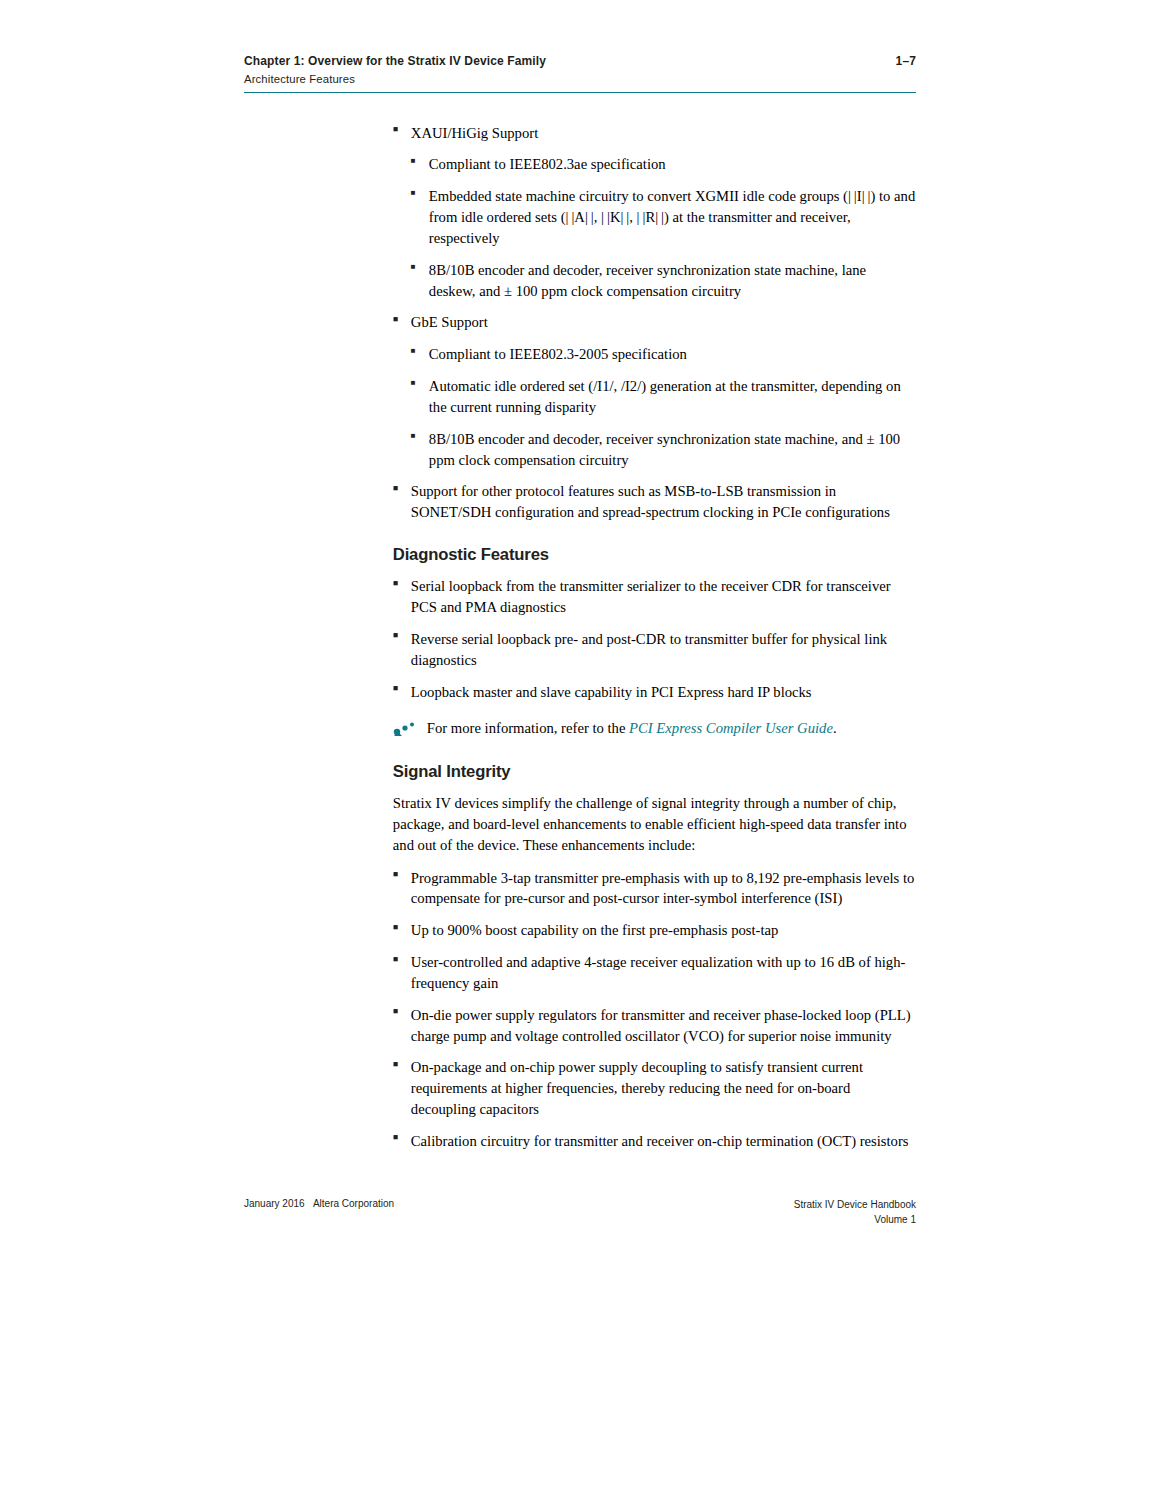Chapter 1: Overview for the Stratix IV Device Family 1–7
Architecture Features
XAUI/HiGig Support
Compliant to IEEE802.3ae specification
Embedded state machine circuitry to convert XGMII idle code groups (| |I| |) to and from idle ordered sets (| |A| |, | |K| |, | |R| |) at the transmitter and receiver, respectively
8B/10B encoder and decoder, receiver synchronization state machine, lane deskew, and ± 100 ppm clock compensation circuitry
GbE Support
Compliant to IEEE802.3-2005 specification
Automatic idle ordered set (/I1/, /I2/) generation at the transmitter, depending on the current running disparity
8B/10B encoder and decoder, receiver synchronization state machine, and ± 100 ppm clock compensation circuitry
Support for other protocol features such as MSB-to-LSB transmission in SONET/SDH configuration and spread-spectrum clocking in PCIe configurations
Diagnostic Features
Serial loopback from the transmitter serializer to the receiver CDR for transceiver PCS and PMA diagnostics
Reverse serial loopback pre- and post-CDR to transmitter buffer for physical link diagnostics
Loopback master and slave capability in PCI Express hard IP blocks
For more information, refer to the PCI Express Compiler User Guide.
Signal Integrity
Stratix IV devices simplify the challenge of signal integrity through a number of chip, package, and board-level enhancements to enable efficient high-speed data transfer into and out of the device. These enhancements include:
Programmable 3-tap transmitter pre-emphasis with up to 8,192 pre-emphasis levels to compensate for pre-cursor and post-cursor inter-symbol interference (ISI)
Up to 900% boost capability on the first pre-emphasis post-tap
User-controlled and adaptive 4-stage receiver equalization with up to 16 dB of high-frequency gain
On-die power supply regulators for transmitter and receiver phase-locked loop (PLL) charge pump and voltage controlled oscillator (VCO) for superior noise immunity
On-package and on-chip power supply decoupling to satisfy transient current requirements at higher frequencies, thereby reducing the need for on-board decoupling capacitors
Calibration circuitry for transmitter and receiver on-chip termination (OCT) resistors
January 2016 Altera Corporation
Stratix IV Device Handbook Volume 1